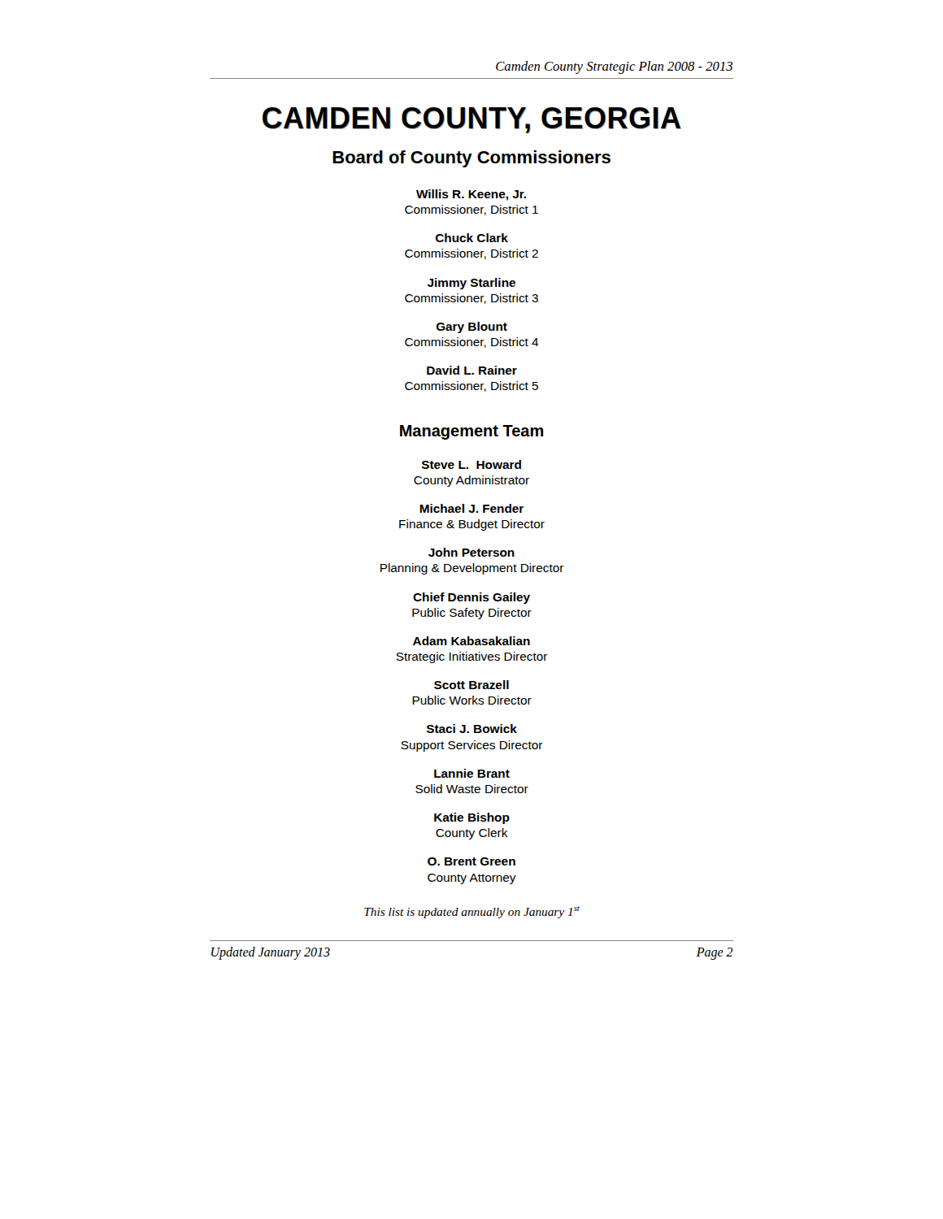Camden County Strategic Plan 2008 - 2013
CAMDEN COUNTY, GEORGIA
Board of County Commissioners
Willis R. Keene, Jr.
Commissioner, District 1
Chuck Clark
Commissioner, District 2
Jimmy Starline
Commissioner, District 3
Gary Blount
Commissioner, District 4
David L. Rainer
Commissioner, District 5
Management Team
Steve L. Howard
County Administrator
Michael J. Fender
Finance & Budget Director
John Peterson
Planning & Development Director
Chief Dennis Gailey
Public Safety Director
Adam Kabasakalian
Strategic Initiatives Director
Scott Brazell
Public Works Director
Staci J. Bowick
Support Services Director
Lannie Brant
Solid Waste Director
Katie Bishop
County Clerk
O. Brent Green
County Attorney
This list is updated annually on January 1st
Updated January 2013 Page 2